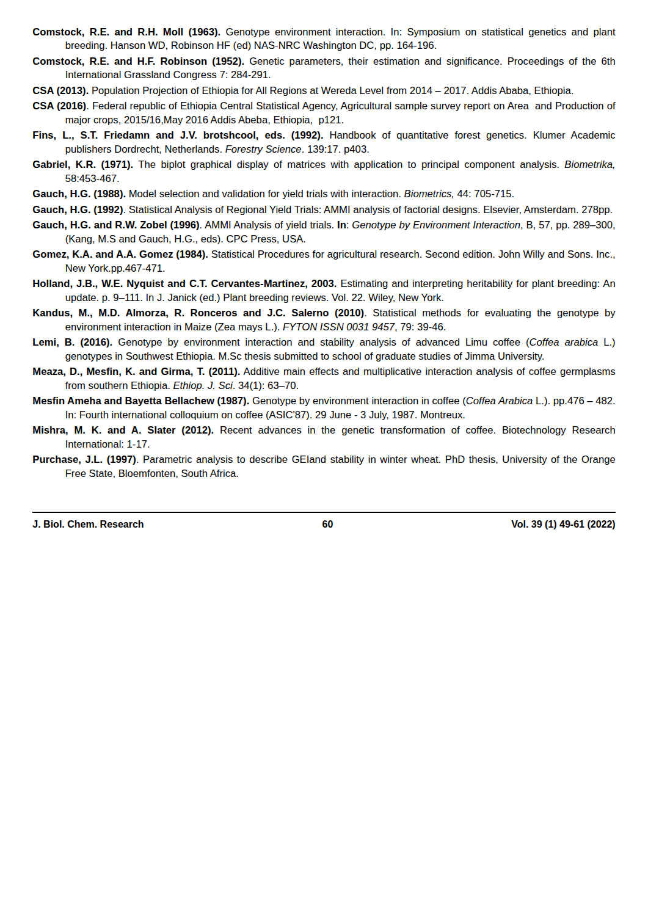Comstock, R.E. and R.H. Moll (1963). Genotype environment interaction. In: Symposium on statistical genetics and plant breeding. Hanson WD, Robinson HF (ed) NAS-NRC Washington DC, pp. 164-196.
Comstock, R.E. and H.F. Robinson (1952). Genetic parameters, their estimation and significance. Proceedings of the 6th International Grassland Congress 7: 284-291.
CSA (2013). Population Projection of Ethiopia for All Regions at Wereda Level from 2014 – 2017. Addis Ababa, Ethiopia.
CSA (2016). Federal republic of Ethiopia Central Statistical Agency, Agricultural sample survey report on Area and Production of major crops, 2015/16,May 2016 Addis Abeba, Ethiopia, p121.
Fins, L., S.T. Friedamn and J.V. brotshcool, eds. (1992). Handbook of quantitative forest genetics. Klumer Academic publishers Dordrecht, Netherlands. Forestry Science. 139:17. p403.
Gabriel, K.R. (1971). The biplot graphical display of matrices with application to principal component analysis. Biometrika, 58:453-467.
Gauch, H.G. (1988). Model selection and validation for yield trials with interaction. Biometrics, 44: 705-715.
Gauch, H.G. (1992). Statistical Analysis of Regional Yield Trials: AMMI analysis of factorial designs. Elsevier, Amsterdam. 278pp.
Gauch, H.G. and R.W. Zobel (1996). AMMI Analysis of yield trials. In: Genotype by Environment Interaction, B, 57, pp. 289–300, (Kang, M.S and Gauch, H.G., eds). CPC Press, USA.
Gomez, K.A. and A.A. Gomez (1984). Statistical Procedures for agricultural research. Second edition. John Willy and Sons. Inc., New York.pp.467-471.
Holland, J.B., W.E. Nyquist and C.T. Cervantes-Martinez, 2003. Estimating and interpreting heritability for plant breeding: An update. p. 9–111. In J. Janick (ed.) Plant breeding reviews. Vol. 22. Wiley, New York.
Kandus, M., M.D. Almorza, R. Ronceros and J.C. Salerno (2010). Statistical methods for evaluating the genotype by environment interaction in Maize (Zea mays L.). FYTON ISSN 0031 9457, 79: 39-46.
Lemi, B. (2016). Genotype by environment interaction and stability analysis of advanced Limu coffee (Coffea arabica L.) genotypes in Southwest Ethiopia. M.Sc thesis submitted to school of graduate studies of Jimma University.
Meaza, D., Mesfin, K. and Girma, T. (2011). Additive main effects and multiplicative interaction analysis of coffee germplasms from southern Ethiopia. Ethiop. J. Sci. 34(1): 63–70.
Mesfin Ameha and Bayetta Bellachew (1987). Genotype by environment interaction in coffee (Coffea Arabica L.). pp.476 – 482. In: Fourth international colloquium on coffee (ASIC'87). 29 June - 3 July, 1987. Montreux.
Mishra, M. K. and A. Slater (2012). Recent advances in the genetic transformation of coffee. Biotechnology Research International: 1-17.
Purchase, J.L. (1997). Parametric analysis to describe GEIand stability in winter wheat. PhD thesis, University of the Orange Free State, Bloemfonten, South Africa.
J. Biol. Chem. Research 60 Vol. 39 (1) 49-61 (2022)